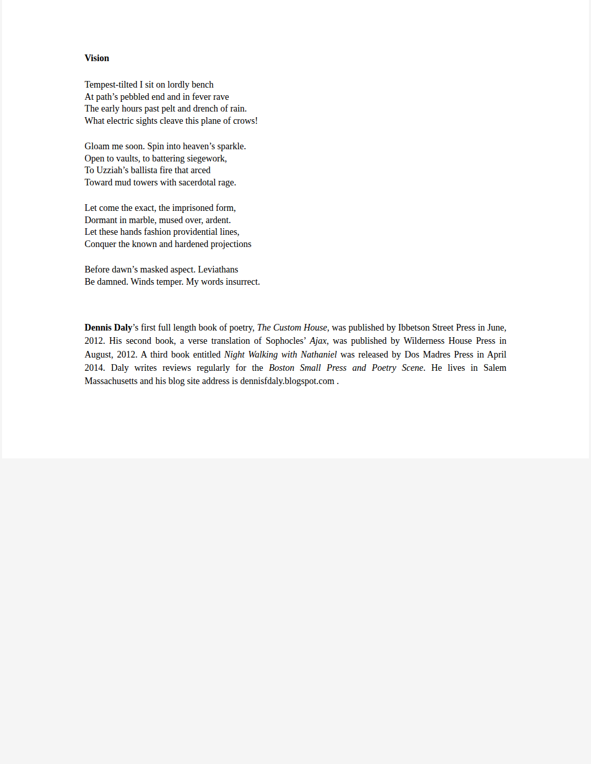Vision
Tempest-tilted I sit on lordly bench
At path’s pebbled end and in fever rave
The early hours past pelt and drench of rain.
What electric sights cleave this plane of crows!
Gloam me soon. Spin into heaven’s sparkle.
Open to vaults, to battering siegework,
To Uzziah’s ballista fire that arced
Toward mud towers with sacerdotal rage.
Let come the exact, the imprisoned form,
Dormant in marble, mused over, ardent.
Let these hands fashion providential lines,
Conquer the known and hardened projections
Before dawn’s masked aspect. Leviathans
Be damned. Winds temper. My words insurrect.
Dennis Daly’s first full length book of poetry, The Custom House, was published by Ibbetson Street Press in June, 2012. His second book, a verse translation of Sophocles’ Ajax, was published by Wilderness House Press in August, 2012. A third book entitled Night Walking with Nathaniel was released by Dos Madres Press in April 2014. Daly writes reviews regularly for the Boston Small Press and Poetry Scene. He lives in Salem Massachusetts and his blog site address is dennisfdaly.blogspot.com .